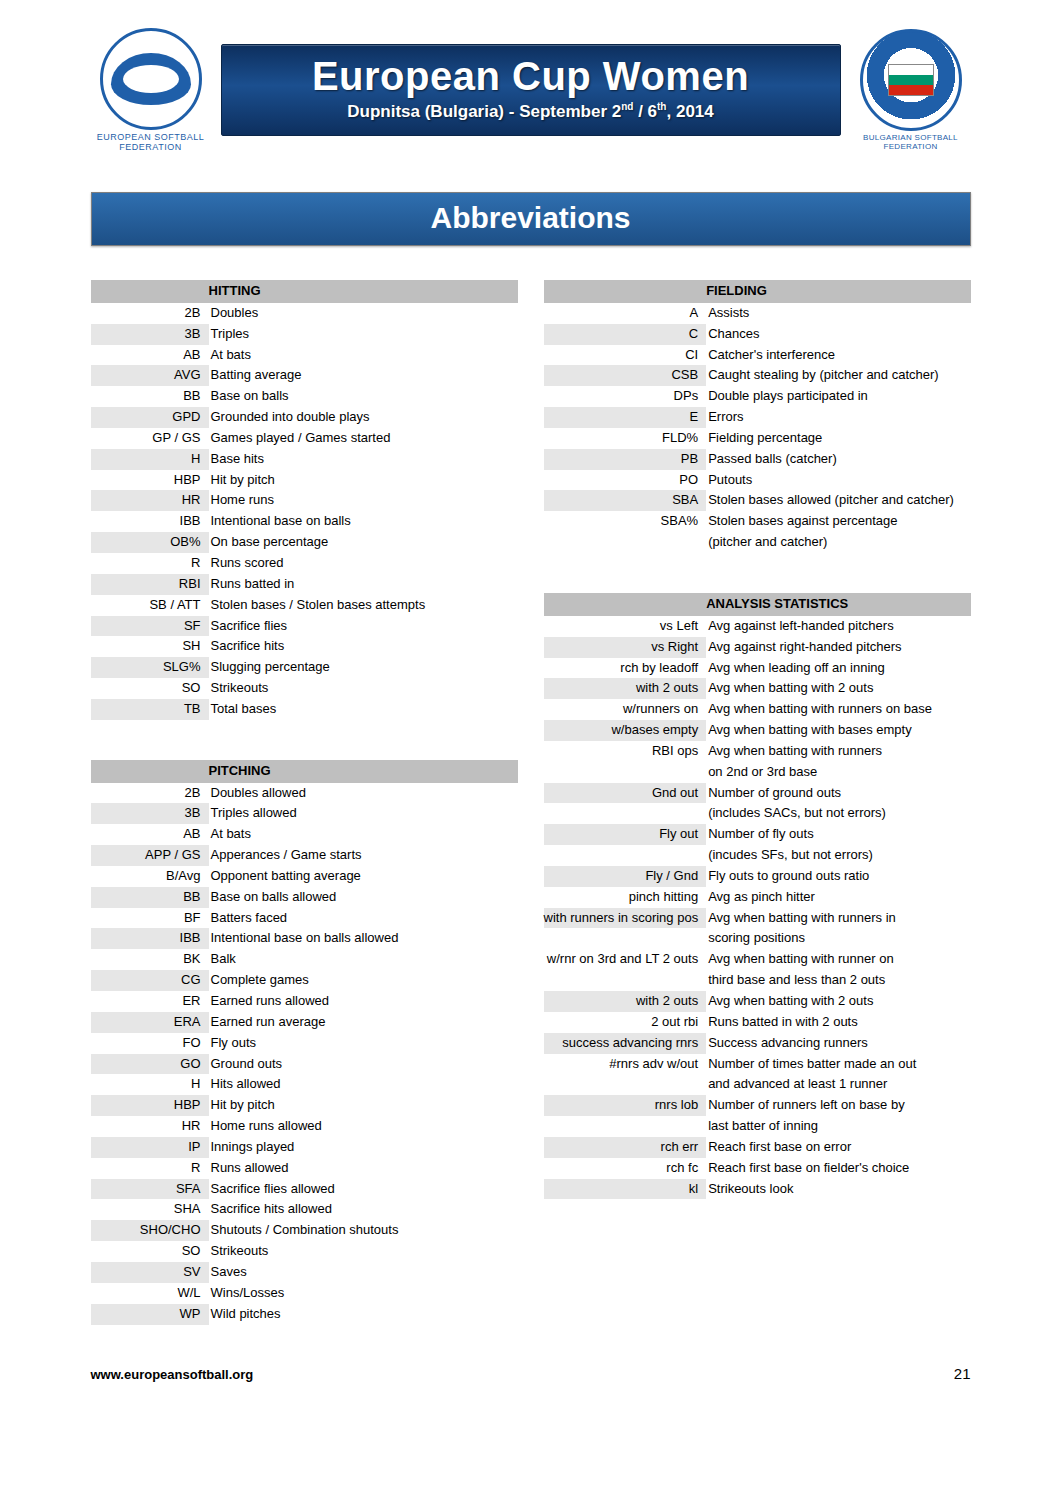EUROPEAN SOFTBALL FEDERATION
European Cup Women
Dupnitsa (Bulgaria) - September 2nd / 6th, 2014
BULGARIAN SOFTBALL FEDERATION
Abbreviations
| | HITTING |
| 2B | Doubles |
| 3B | Triples |
| AB | At bats |
| AVG | Batting average |
| BB | Base on balls |
| GPD | Grounded into double plays |
| GP / GS | Games played / Games started |
| H | Base hits |
| HBP | Hit by pitch |
| HR | Home runs |
| IBB | Intentional base on balls |
| OB% | On base percentage |
| R | Runs scored |
| RBI | Runs batted in |
| SB / ATT | Stolen bases / Stolen bases attempts |
| SF | Sacrifice flies |
| SH | Sacrifice hits |
| SLG% | Slugging percentage |
| SO | Strikeouts |
| TB | Total bases |
| | PITCHING |
| 2B | Doubles allowed |
| 3B | Triples allowed |
| AB | At bats |
| APP / GS | Apperances / Game starts |
| B/Avg | Opponent batting average |
| BB | Base on balls allowed |
| BF | Batters faced |
| IBB | Intentional base on balls allowed |
| BK | Balk |
| CG | Complete games |
| ER | Earned runs allowed |
| ERA | Earned run average |
| FO | Fly outs |
| GO | Ground outs |
| H | Hits allowed |
| HBP | Hit by pitch |
| HR | Home runs allowed |
| IP | Innings played |
| R | Runs allowed |
| SFA | Sacrifice flies allowed |
| SHA | Sacrifice hits allowed |
| SHO/CHO | Shutouts / Combination shutouts |
| SO | Strikeouts |
| SV | Saves |
| W/L | Wins/Losses |
| WP | Wild pitches |
| | FIELDING |
| A | Assists |
| C | Chances |
| CI | Catcher's interference |
| CSB | Caught stealing by (pitcher and catcher) |
| DPs | Double plays participated in |
| E | Errors |
| FLD% | Fielding percentage |
| PB | Passed balls (catcher) |
| PO | Putouts |
| SBA | Stolen bases allowed (pitcher and catcher) |
| SBA% | Stolen bases against percentage |
| | (pitcher and catcher) |
| | ANALYSIS STATISTICS |
| vs Left | Avg against left-handed pitchers |
| vs Right | Avg against right-handed pitchers |
| rch by leadoff | Avg when leading off an inning |
| with 2 outs | Avg when batting with 2 outs |
| w/runners on | Avg when batting with runners on base |
| w/bases empty | Avg when batting with bases empty |
| RBI ops | Avg when batting with runners |
| | on 2nd or 3rd base |
| Gnd out | Number of ground outs |
| | (includes SACs, but not errors) |
| Fly out | Number of fly outs |
| | (incudes SFs, but not errors) |
| Fly / Gnd | Fly outs to ground outs ratio |
| pinch hitting | Avg as pinch hitter |
| with runners in scoring pos | Avg when batting with runners in |
| | scoring positions |
| w/rnr on 3rd and LT 2 outs | Avg when batting with runner on |
| | third base and less than 2 outs |
| with 2 outs | Avg when batting with 2 outs |
| 2 out rbi | Runs batted in with 2 outs |
| success advancing rnrs | Success advancing runners |
| #rnrs adv w/out | Number of times batter made an out |
| | and advanced at least 1 runner |
| rnrs lob | Number of runners left on base by |
| | last batter of inning |
| rch err | Reach first base on error |
| rch fc | Reach first base on fielder's choice |
| kl | Strikeouts look |
www.europeansoftball.org
21